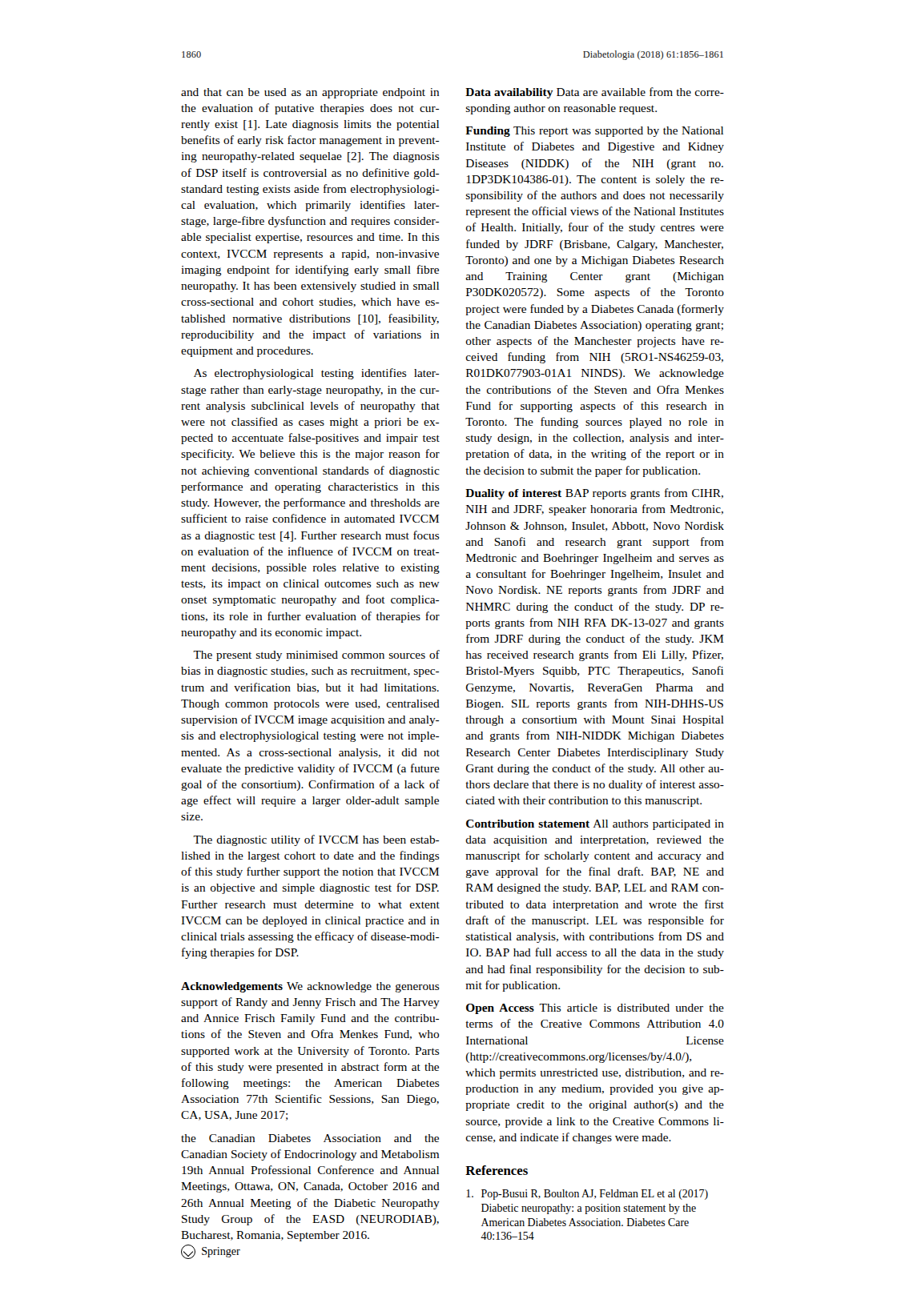1860
Diabetologia (2018) 61:1856–1861
and that can be used as an appropriate endpoint in the evaluation of putative therapies does not currently exist [1]. Late diagnosis limits the potential benefits of early risk factor management in preventing neuropathy-related sequelae [2]. The diagnosis of DSP itself is controversial as no definitive gold-standard testing exists aside from electrophysiological evaluation, which primarily identifies later-stage, large-fibre dysfunction and requires considerable specialist expertise, resources and time. In this context, IVCCM represents a rapid, non-invasive imaging endpoint for identifying early small fibre neuropathy. It has been extensively studied in small cross-sectional and cohort studies, which have established normative distributions [10], feasibility, reproducibility and the impact of variations in equipment and procedures.
As electrophysiological testing identifies later-stage rather than early-stage neuropathy, in the current analysis subclinical levels of neuropathy that were not classified as cases might a priori be expected to accentuate false-positives and impair test specificity. We believe this is the major reason for not achieving conventional standards of diagnostic performance and operating characteristics in this study. However, the performance and thresholds are sufficient to raise confidence in automated IVCCM as a diagnostic test [4]. Further research must focus on evaluation of the influence of IVCCM on treatment decisions, possible roles relative to existing tests, its impact on clinical outcomes such as new onset symptomatic neuropathy and foot complications, its role in further evaluation of therapies for neuropathy and its economic impact.
The present study minimised common sources of bias in diagnostic studies, such as recruitment, spectrum and verification bias, but it had limitations. Though common protocols were used, centralised supervision of IVCCM image acquisition and analysis and electrophysiological testing were not implemented. As a cross-sectional analysis, it did not evaluate the predictive validity of IVCCM (a future goal of the consortium). Confirmation of a lack of age effect will require a larger older-adult sample size.
The diagnostic utility of IVCCM has been established in the largest cohort to date and the findings of this study further support the notion that IVCCM is an objective and simple diagnostic test for DSP. Further research must determine to what extent IVCCM can be deployed in clinical practice and in clinical trials assessing the efficacy of disease-modifying therapies for DSP.
Acknowledgements We acknowledge the generous support of Randy and Jenny Frisch and The Harvey and Annice Frisch Family Fund and the contributions of the Steven and Ofra Menkes Fund, who supported work at the University of Toronto. Parts of this study were presented in abstract form at the following meetings: the American Diabetes Association 77th Scientific Sessions, San Diego, CA, USA, June 2017;
the Canadian Diabetes Association and the Canadian Society of Endocrinology and Metabolism 19th Annual Professional Conference and Annual Meetings, Ottawa, ON, Canada, October 2016 and 26th Annual Meeting of the Diabetic Neuropathy Study Group of the EASD (NEURODIAB), Bucharest, Romania, September 2016.
Data availability Data are available from the corresponding author on reasonable request.
Funding This report was supported by the National Institute of Diabetes and Digestive and Kidney Diseases (NIDDK) of the NIH (grant no. 1DP3DK104386-01). The content is solely the responsibility of the authors and does not necessarily represent the official views of the National Institutes of Health. Initially, four of the study centres were funded by JDRF (Brisbane, Calgary, Manchester, Toronto) and one by a Michigan Diabetes Research and Training Center grant (Michigan P30DK020572). Some aspects of the Toronto project were funded by a Diabetes Canada (formerly the Canadian Diabetes Association) operating grant; other aspects of the Manchester projects have received funding from NIH (5RO1-NS46259-03, R01DK077903-01A1 NINDS). We acknowledge the contributions of the Steven and Ofra Menkes Fund for supporting aspects of this research in Toronto. The funding sources played no role in study design, in the collection, analysis and interpretation of data, in the writing of the report or in the decision to submit the paper for publication.
Duality of interest BAP reports grants from CIHR, NIH and JDRF, speaker honoraria from Medtronic, Johnson & Johnson, Insulet, Abbott, Novo Nordisk and Sanofi and research grant support from Medtronic and Boehringer Ingelheim and serves as a consultant for Boehringer Ingelheim, Insulet and Novo Nordisk. NE reports grants from JDRF and NHMRC during the conduct of the study. DP reports grants from NIH RFA DK-13-027 and grants from JDRF during the conduct of the study. JKM has received research grants from Eli Lilly, Pfizer, Bristol-Myers Squibb, PTC Therapeutics, Sanofi Genzyme, Novartis, ReveraGen Pharma and Biogen. SIL reports grants from NIH-DHHS-US through a consortium with Mount Sinai Hospital and grants from NIH-NIDDK Michigan Diabetes Research Center Diabetes Interdisciplinary Study Grant during the conduct of the study. All other authors declare that there is no duality of interest associated with their contribution to this manuscript.
Contribution statement All authors participated in data acquisition and interpretation, reviewed the manuscript for scholarly content and accuracy and gave approval for the final draft. BAP, NE and RAM designed the study. BAP, LEL and RAM contributed to data interpretation and wrote the first draft of the manuscript. LEL was responsible for statistical analysis, with contributions from DS and IO. BAP had full access to all the data in the study and had final responsibility for the decision to submit for publication.
Open Access This article is distributed under the terms of the Creative Commons Attribution 4.0 International License (http://creativecommons.org/licenses/by/4.0/), which permits unrestricted use, distribution, and reproduction in any medium, provided you give appropriate credit to the original author(s) and the source, provide a link to the Creative Commons license, and indicate if changes were made.
References
Pop-Busui R, Boulton AJ, Feldman EL et al (2017) Diabetic neuropathy: a position statement by the American Diabetes Association. Diabetes Care 40:136–154
Springer